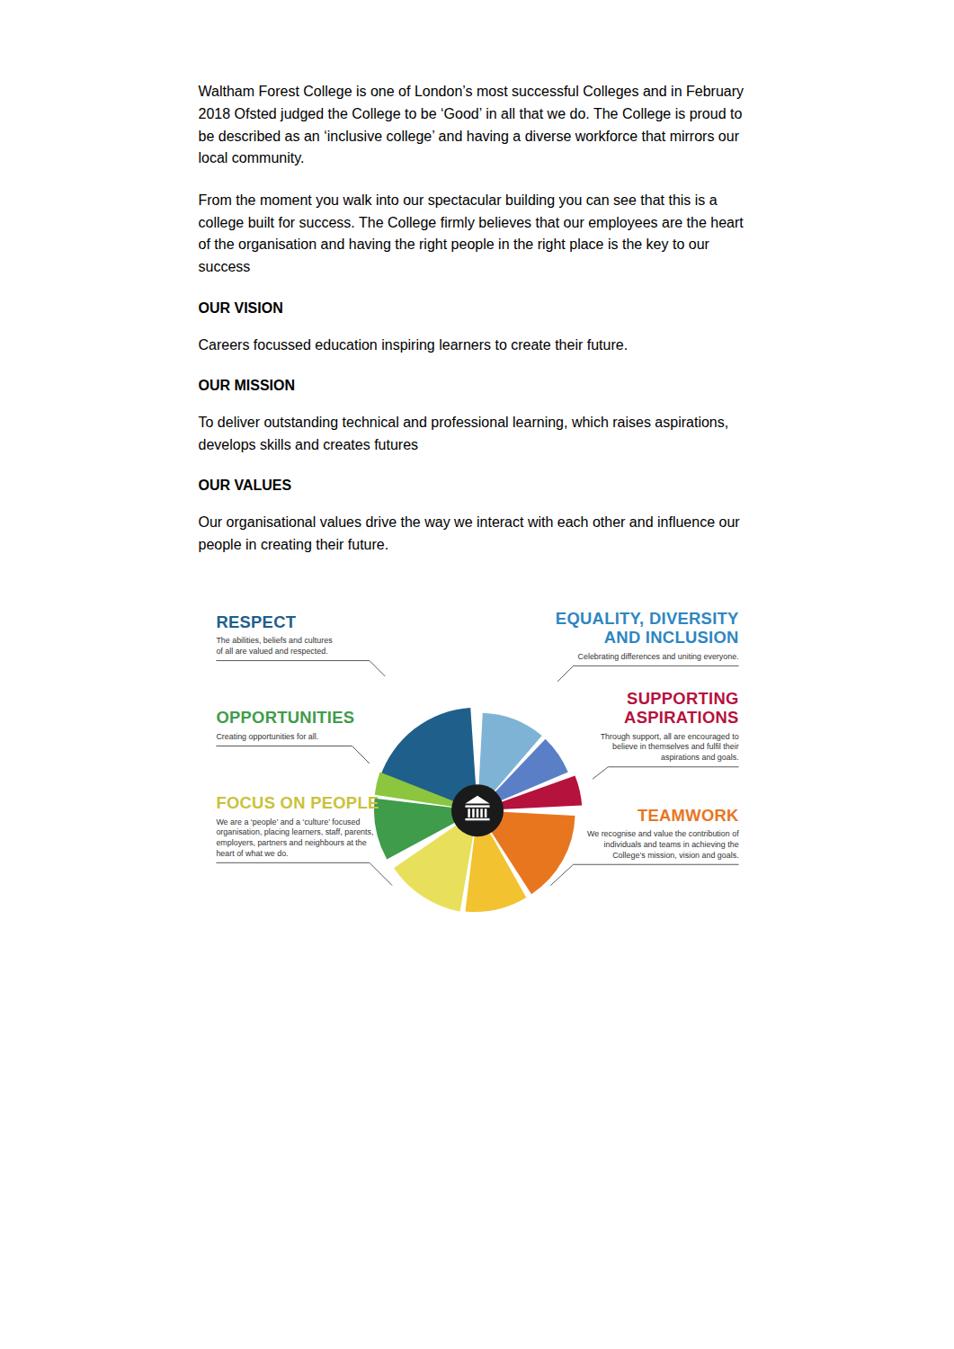Waltham Forest College is one of London’s most successful Colleges and in February 2018 Ofsted judged the College to be ‘Good’ in all that we do. The College is proud to be described as an ‘inclusive college’ and having a diverse workforce that mirrors our local community.
From the moment you walk into our spectacular building you can see that this is a college built for success. The College firmly believes that our employees are the heart of the organisation and having the right people in the right place is the key to our success
OUR VISION
Careers focussed education inspiring learners to create their future.
OUR MISSION
To deliver outstanding technical and professional learning, which raises aspirations, develops skills and creates futures
OUR VALUES
Our organisational values drive the way we interact with each other and influence our people in creating their future.
Waltham Forest College values wheel A segmented circular diagram with a college building icon at the centre, surrounded by six values: Respect; Equality, Diversity and Inclusion; Supporting Aspirations; Teamwork; Focus on People; and Opportunities. RESPECT The abilities, beliefs and cultures of all are valued and respected. EQUALITY, DIVERSITY AND INCLUSION Celebrating differences and uniting everyone. SUPPORTING ASPIRATIONS Through support, all are encouraged to believe in themselves and fulfil their aspirations and goals. TEAMWORK We recognise and value the contribution of individuals and teams in achieving the College’s mission, vision and goals. FOCUS ON PEOPLE We are a ‘people’ and a ‘culture’ focused organisation, placing learners, staff, parents, employers, partners and neighbours at the heart of what we do. OPPORTUNITIES Creating opportunities for all.